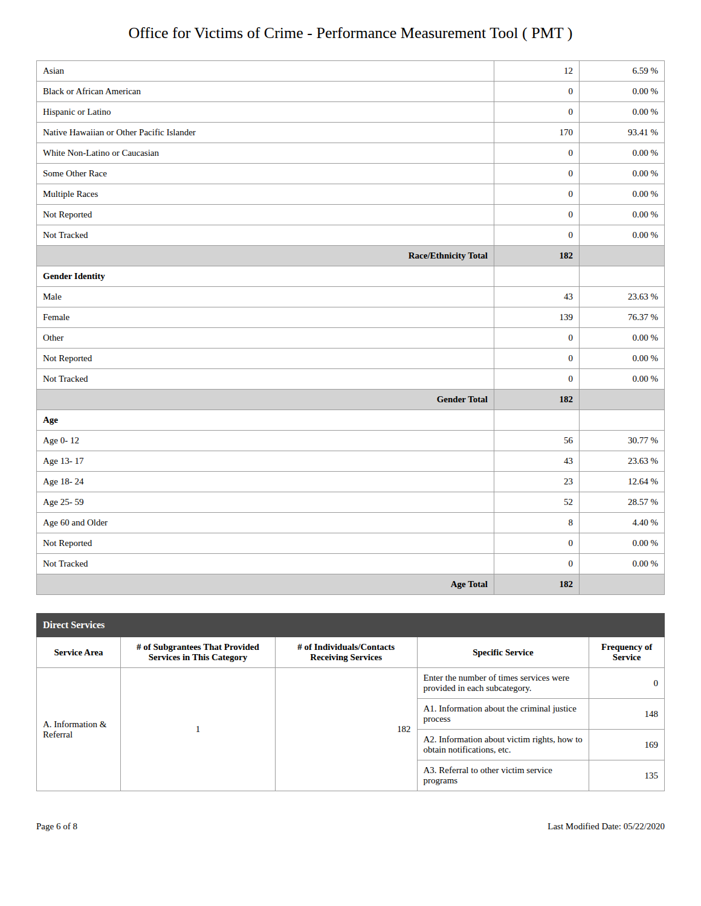Office for Victims of Crime - Performance Measurement Tool ( PMT )
| Asian | 12 | 6.59 % |
| Black or African American | 0 | 0.00 % |
| Hispanic or Latino | 0 | 0.00 % |
| Native Hawaiian or Other Pacific Islander | 170 | 93.41 % |
| White Non-Latino or Caucasian | 0 | 0.00 % |
| Some Other Race | 0 | 0.00 % |
| Multiple Races | 0 | 0.00 % |
| Not Reported | 0 | 0.00 % |
| Not Tracked | 0 | 0.00 % |
| Race/Ethnicity Total | 182 | |
| Gender Identity | | |
| Male | 43 | 23.63 % |
| Female | 139 | 76.37 % |
| Other | 0 | 0.00 % |
| Not Reported | 0 | 0.00 % |
| Not Tracked | 0 | 0.00 % |
| Gender Total | 182 | |
| Age | | |
| Age 0- 12 | 56 | 30.77 % |
| Age 13- 17 | 43 | 23.63 % |
| Age 18- 24 | 23 | 12.64 % |
| Age 25- 59 | 52 | 28.57 % |
| Age 60 and Older | 8 | 4.40 % |
| Not Reported | 0 | 0.00 % |
| Not Tracked | 0 | 0.00 % |
| Age Total | 182 | |
| Direct Services |
| Service Area | # of Subgrantees That Provided Services in This Category | # of Individuals/Contacts Receiving Services | Specific Service | Frequency of Service |
| A. Information & Referral | 1 | 182 | Enter the number of times services were provided in each subcategory. | 0 |
| A1. Information about the criminal justice process | 148 |
| A2. Information about victim rights, how to obtain notifications, etc. | 169 |
| A3. Referral to other victim service programs | 135 |
Page 6 of 8 Last Modified Date: 05/22/2020